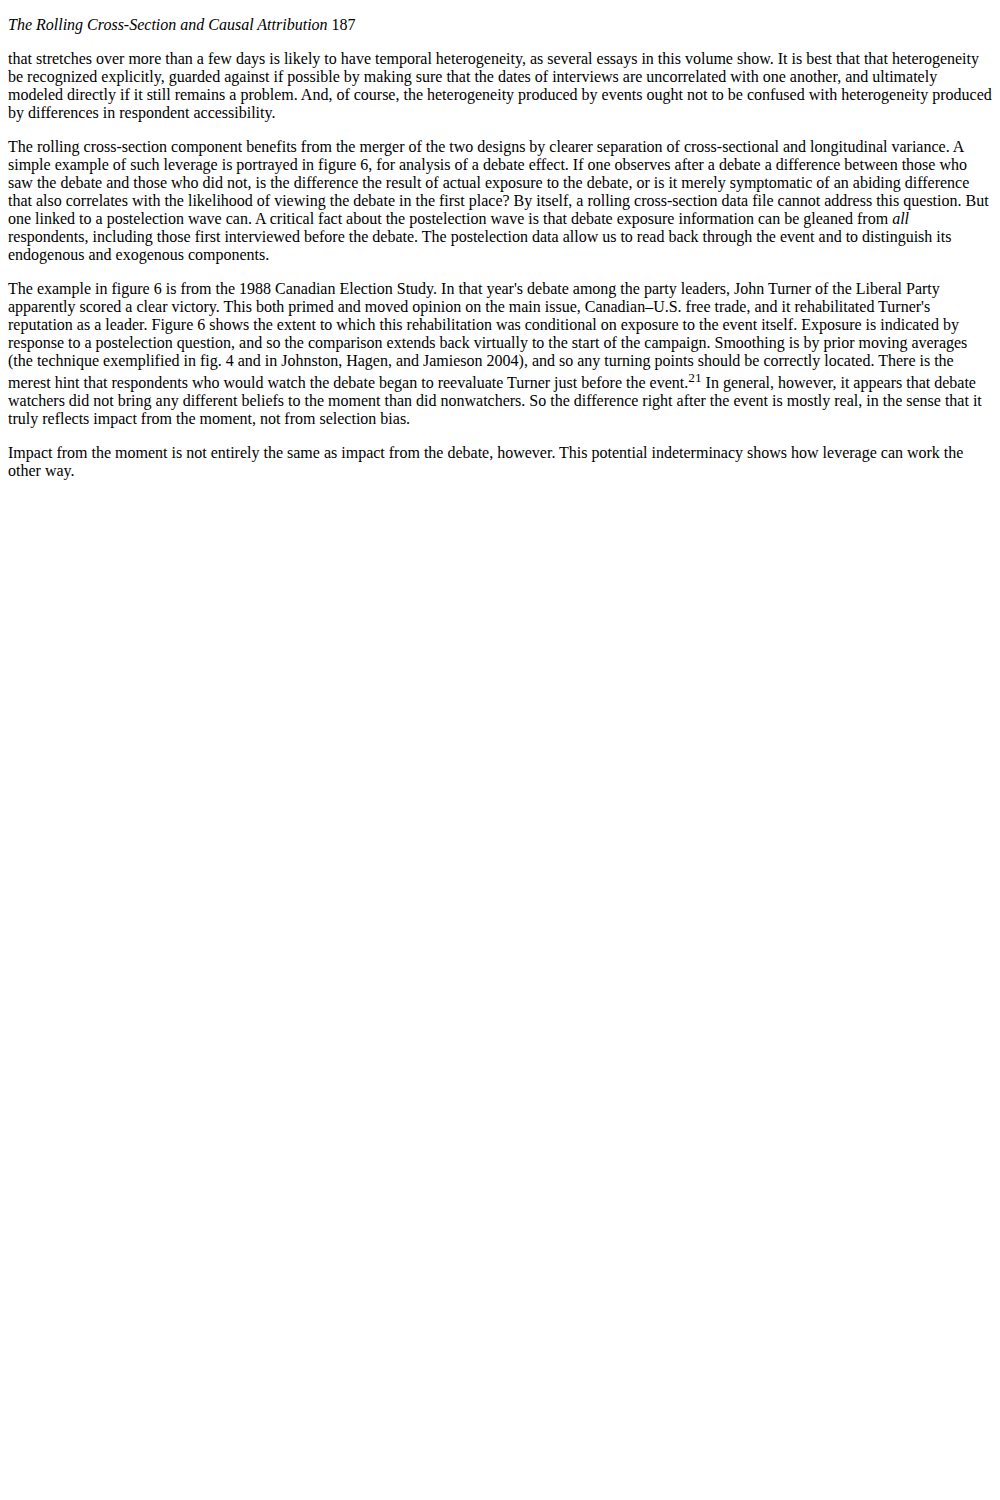The Rolling Cross-Section and Causal Attribution 187
that stretches over more than a few days is likely to have temporal heterogeneity, as several essays in this volume show. It is best that that heterogeneity be recognized explicitly, guarded against if possible by making sure that the dates of interviews are uncorrelated with one another, and ultimately modeled directly if it still remains a problem. And, of course, the heterogeneity produced by events ought not to be confused with heterogeneity produced by differences in respondent accessibility.
The rolling cross-section component benefits from the merger of the two designs by clearer separation of cross-sectional and longitudinal variance. A simple example of such leverage is portrayed in figure 6, for analysis of a debate effect. If one observes after a debate a difference between those who saw the debate and those who did not, is the difference the result of actual exposure to the debate, or is it merely symptomatic of an abiding difference that also correlates with the likelihood of viewing the debate in the first place? By itself, a rolling cross-section data file cannot address this question. But one linked to a postelection wave can. A critical fact about the postelection wave is that debate exposure information can be gleaned from all respondents, including those first interviewed before the debate. The postelection data allow us to read back through the event and to distinguish its endogenous and exogenous components.
The example in figure 6 is from the 1988 Canadian Election Study. In that year's debate among the party leaders, John Turner of the Liberal Party apparently scored a clear victory. This both primed and moved opinion on the main issue, Canadian–U.S. free trade, and it rehabilitated Turner's reputation as a leader. Figure 6 shows the extent to which this rehabilitation was conditional on exposure to the event itself. Exposure is indicated by response to a postelection question, and so the comparison extends back virtually to the start of the campaign. Smoothing is by prior moving averages (the technique exemplified in fig. 4 and in Johnston, Hagen, and Jamieson 2004), and so any turning points should be correctly located. There is the merest hint that respondents who would watch the debate began to reevaluate Turner just before the event.21 In general, however, it appears that debate watchers did not bring any different beliefs to the moment than did nonwatchers. So the difference right after the event is mostly real, in the sense that it truly reflects impact from the moment, not from selection bias.
Impact from the moment is not entirely the same as impact from the debate, however. This potential indeterminacy shows how leverage can work the other way.